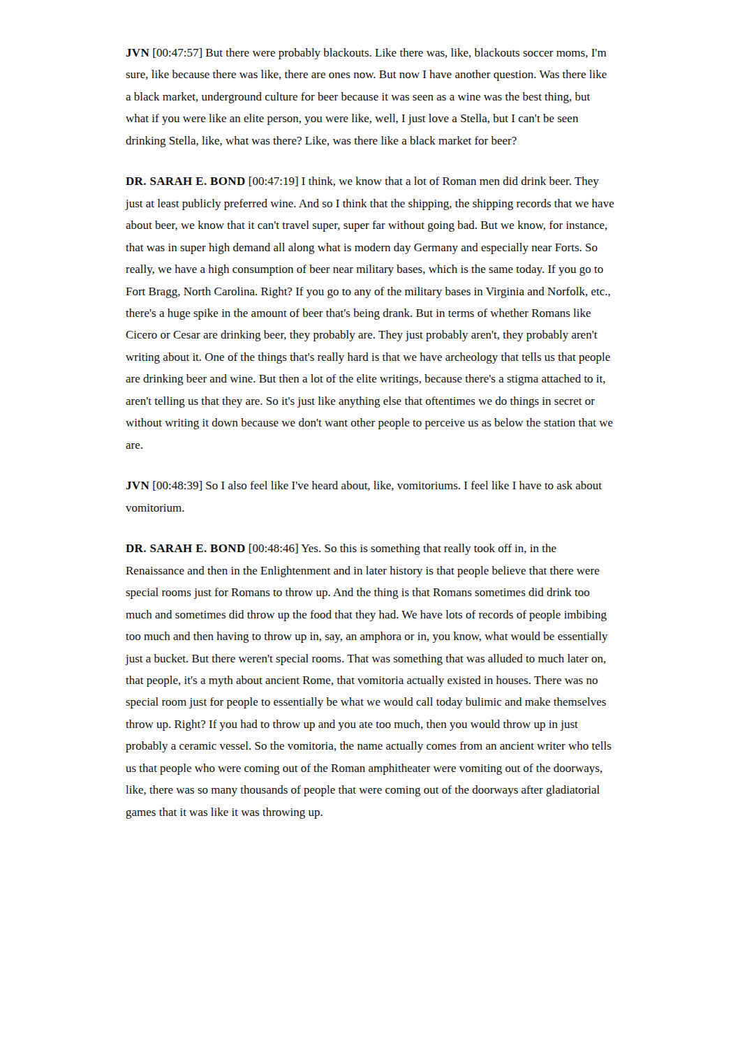JVN [00:47:57] But there were probably blackouts. Like there was, like, blackouts soccer moms, I'm sure, like because there was like, there are ones now. But now I have another question. Was there like a black market, underground culture for beer because it was seen as a wine was the best thing, but what if you were like an elite person, you were like, well, I just love a Stella, but I can't be seen drinking Stella, like, what was there? Like, was there like a black market for beer?
DR. SARAH E. BOND [00:47:19] I think, we know that a lot of Roman men did drink beer. They just at least publicly preferred wine. And so I think that the shipping, the shipping records that we have about beer, we know that it can't travel super, super far without going bad. But we know, for instance, that was in super high demand all along what is modern day Germany and especially near Forts. So really, we have a high consumption of beer near military bases, which is the same today. If you go to Fort Bragg, North Carolina. Right? If you go to any of the military bases in Virginia and Norfolk, etc., there's a huge spike in the amount of beer that's being drank. But in terms of whether Romans like Cicero or Cesar are drinking beer, they probably are. They just probably aren't, they probably aren't writing about it. One of the things that's really hard is that we have archeology that tells us that people are drinking beer and wine. But then a lot of the elite writings, because there's a stigma attached to it, aren't telling us that they are. So it's just like anything else that oftentimes we do things in secret or without writing it down because we don't want other people to perceive us as below the station that we are.
JVN [00:48:39] So I also feel like I've heard about, like, vomitoriums. I feel like I have to ask about vomitorium.
DR. SARAH E. BOND [00:48:46] Yes. So this is something that really took off in, in the Renaissance and then in the Enlightenment and in later history is that people believe that there were special rooms just for Romans to throw up. And the thing is that Romans sometimes did drink too much and sometimes did throw up the food that they had. We have lots of records of people imbibing too much and then having to throw up in, say, an amphora or in, you know, what would be essentially just a bucket. But there weren't special rooms. That was something that was alluded to much later on, that people, it's a myth about ancient Rome, that vomitoria actually existed in houses. There was no special room just for people to essentially be what we would call today bulimic and make themselves throw up. Right? If you had to throw up and you ate too much, then you would throw up in just probably a ceramic vessel. So the vomitoria, the name actually comes from an ancient writer who tells us that people who were coming out of the Roman amphitheater were vomiting out of the doorways, like, there was so many thousands of people that were coming out of the doorways after gladiatorial games that it was like it was throwing up.